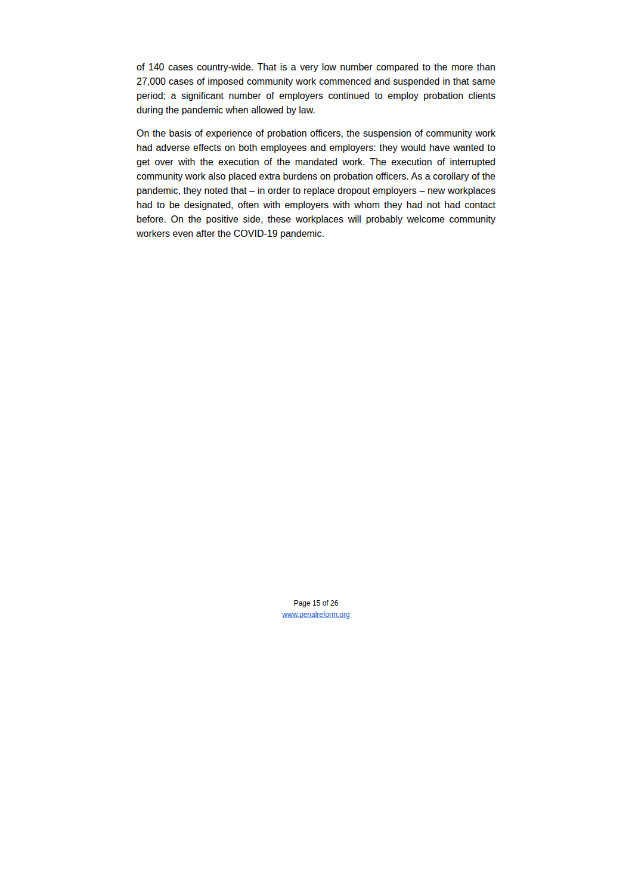of 140 cases country-wide. That is a very low number compared to the more than 27,000 cases of imposed community work commenced and suspended in that same period; a significant number of employers continued to employ probation clients during the pandemic when allowed by law.
On the basis of experience of probation officers, the suspension of community work had adverse effects on both employees and employers: they would have wanted to get over with the execution of the mandated work. The execution of interrupted community work also placed extra burdens on probation officers. As a corollary of the pandemic, they noted that – in order to replace dropout employers – new workplaces had to be designated, often with employers with whom they had not had contact before. On the positive side, these workplaces will probably welcome community workers even after the COVID-19 pandemic.
Page 15 of 26
www.penalreform.org